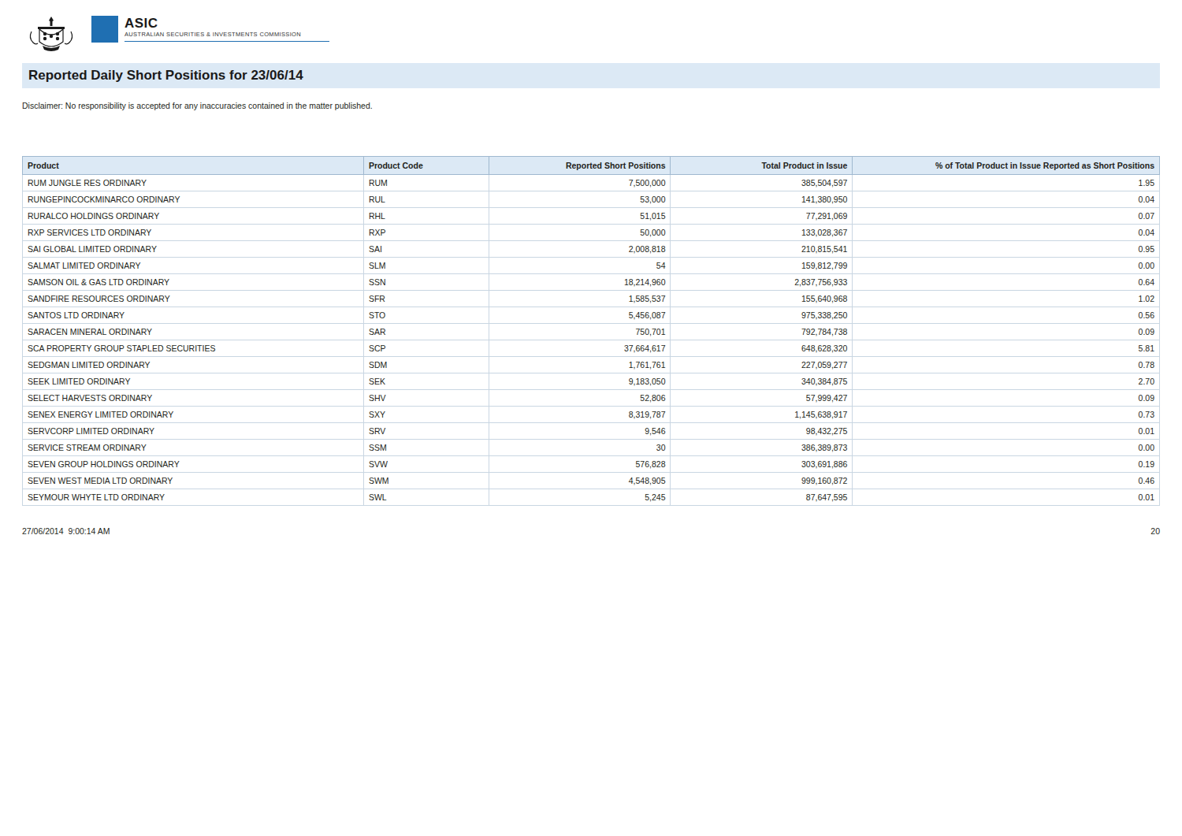ASIC
Australian Securities & Investments Commission
Reported Daily Short Positions for 23/06/14
Disclaimer: No responsibility is accepted for any inaccuracies contained in the matter published.
| Product | Product Code | Reported Short Positions | Total Product in Issue | % of Total Product in Issue Reported as Short Positions |
| --- | --- | --- | --- | --- |
| RUM JUNGLE RES ORDINARY | RUM | 7,500,000 | 385,504,597 | 1.95 |
| RUNGEPINCOCKMINARCO ORDINARY | RUL | 53,000 | 141,380,950 | 0.04 |
| RURALCO HOLDINGS ORDINARY | RHL | 51,015 | 77,291,069 | 0.07 |
| RXP SERVICES LTD ORDINARY | RXP | 50,000 | 133,028,367 | 0.04 |
| SAI GLOBAL LIMITED ORDINARY | SAI | 2,008,818 | 210,815,541 | 0.95 |
| SALMAT LIMITED ORDINARY | SLM | 54 | 159,812,799 | 0.00 |
| SAMSON OIL & GAS LTD ORDINARY | SSN | 18,214,960 | 2,837,756,933 | 0.64 |
| SANDFIRE RESOURCES ORDINARY | SFR | 1,585,537 | 155,640,968 | 1.02 |
| SANTOS LTD ORDINARY | STO | 5,456,087 | 975,338,250 | 0.56 |
| SARACEN MINERAL ORDINARY | SAR | 750,701 | 792,784,738 | 0.09 |
| SCA PROPERTY GROUP STAPLED SECURITIES | SCP | 37,664,617 | 648,628,320 | 5.81 |
| SEDGMAN LIMITED ORDINARY | SDM | 1,761,761 | 227,059,277 | 0.78 |
| SEEK LIMITED ORDINARY | SEK | 9,183,050 | 340,384,875 | 2.70 |
| SELECT HARVESTS ORDINARY | SHV | 52,806 | 57,999,427 | 0.09 |
| SENEX ENERGY LIMITED ORDINARY | SXY | 8,319,787 | 1,145,638,917 | 0.73 |
| SERVCORP LIMITED ORDINARY | SRV | 9,546 | 98,432,275 | 0.01 |
| SERVICE STREAM ORDINARY | SSM | 30 | 386,389,873 | 0.00 |
| SEVEN GROUP HOLDINGS ORDINARY | SVW | 576,828 | 303,691,886 | 0.19 |
| SEVEN WEST MEDIA LTD ORDINARY | SWM | 4,548,905 | 999,160,872 | 0.46 |
| SEYMOUR WHYTE LTD ORDINARY | SWL | 5,245 | 87,647,595 | 0.01 |
27/06/2014 9:00:14 AM
20